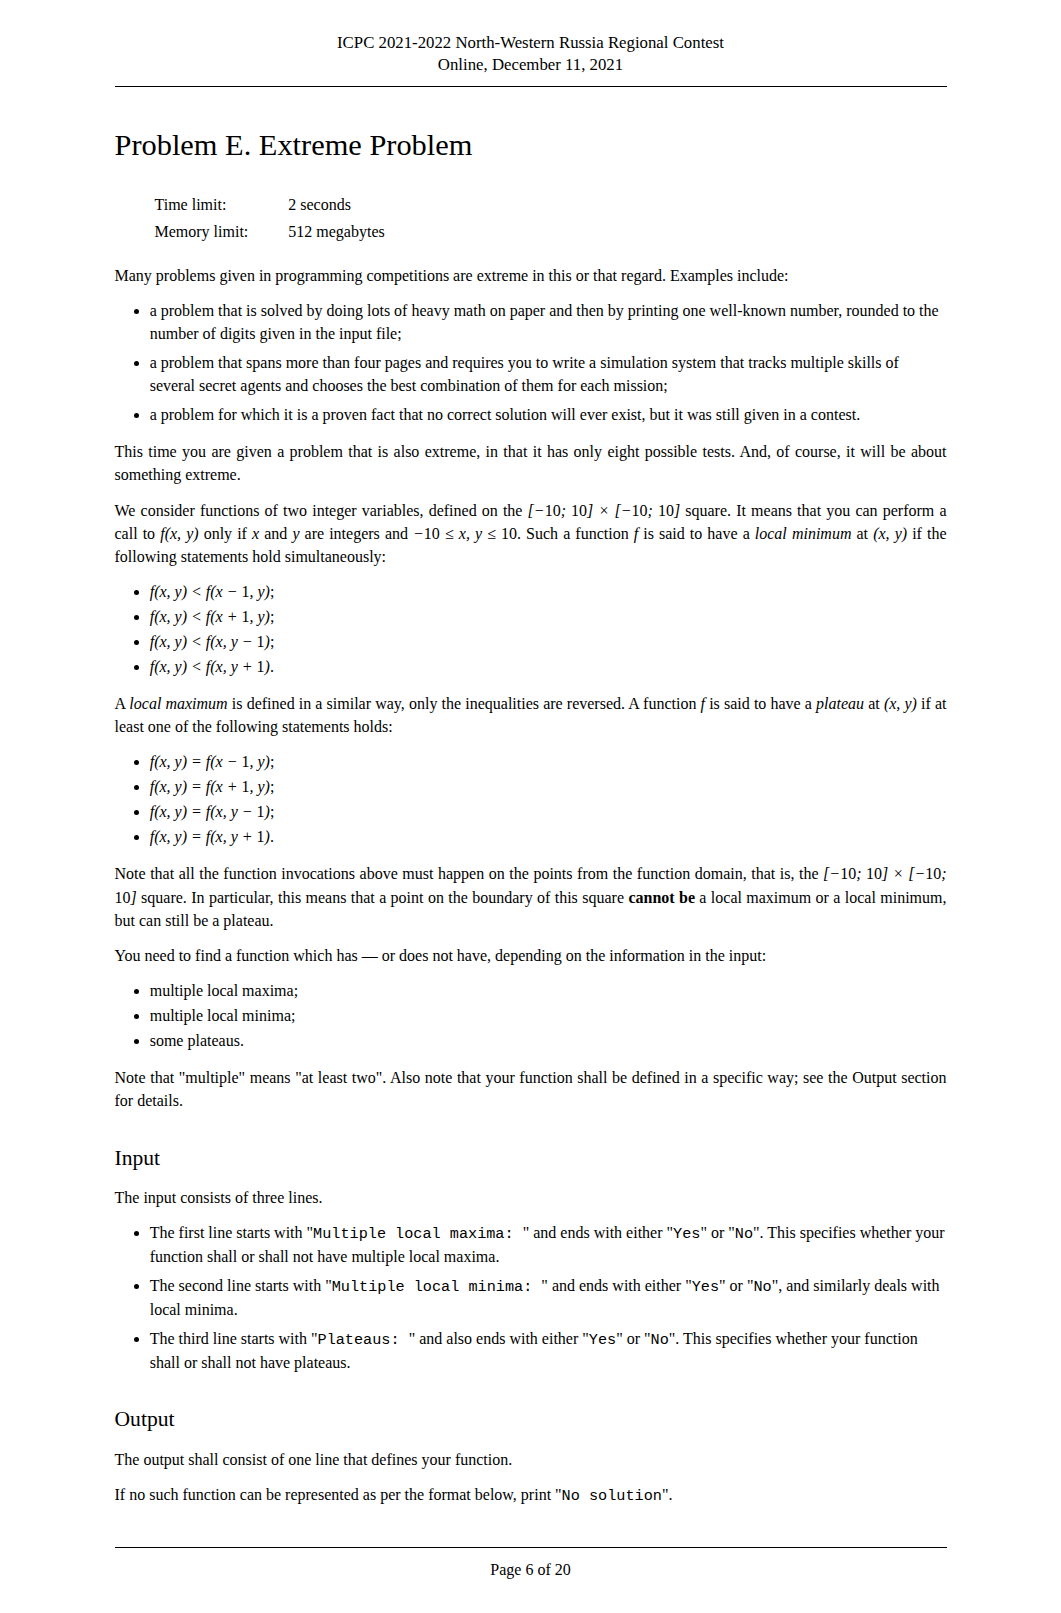ICPC 2021-2022 North-Western Russia Regional Contest
Online, December 11, 2021
Problem E. Extreme Problem
| Time limit: | 2 seconds |
| Memory limit: | 512 megabytes |
Many problems given in programming competitions are extreme in this or that regard. Examples include:
a problem that is solved by doing lots of heavy math on paper and then by printing one well-known number, rounded to the number of digits given in the input file;
a problem that spans more than four pages and requires you to write a simulation system that tracks multiple skills of several secret agents and chooses the best combination of them for each mission;
a problem for which it is a proven fact that no correct solution will ever exist, but it was still given in a contest.
This time you are given a problem that is also extreme, in that it has only eight possible tests. And, of course, it will be about something extreme.
We consider functions of two integer variables, defined on the [−10; 10] × [−10; 10] square. It means that you can perform a call to f(x, y) only if x and y are integers and −10 ≤ x, y ≤ 10. Such a function f is said to have a local minimum at (x, y) if the following statements hold simultaneously:
f(x, y) < f(x − 1, y);
f(x, y) < f(x + 1, y);
f(x, y) < f(x, y − 1);
f(x, y) < f(x, y + 1).
A local maximum is defined in a similar way, only the inequalities are reversed. A function f is said to have a plateau at (x, y) if at least one of the following statements holds:
f(x, y) = f(x − 1, y);
f(x, y) = f(x + 1, y);
f(x, y) = f(x, y − 1);
f(x, y) = f(x, y + 1).
Note that all the function invocations above must happen on the points from the function domain, that is, the [−10; 10] × [−10; 10] square. In particular, this means that a point on the boundary of this square cannot be a local maximum or a local minimum, but can still be a plateau.
You need to find a function which has — or does not have, depending on the information in the input:
multiple local maxima;
multiple local minima;
some plateaus.
Note that "multiple" means "at least two". Also note that your function shall be defined in a specific way; see the Output section for details.
Input
The input consists of three lines.
The first line starts with "Multiple local maxima: " and ends with either "Yes" or "No". This specifies whether your function shall or shall not have multiple local maxima.
The second line starts with "Multiple local minima: " and ends with either "Yes" or "No", and similarly deals with local minima.
The third line starts with "Plateaus: " and also ends with either "Yes" or "No". This specifies whether your function shall or shall not have plateaus.
Output
The output shall consist of one line that defines your function.
If no such function can be represented as per the format below, print "No solution".
Page 6 of 20